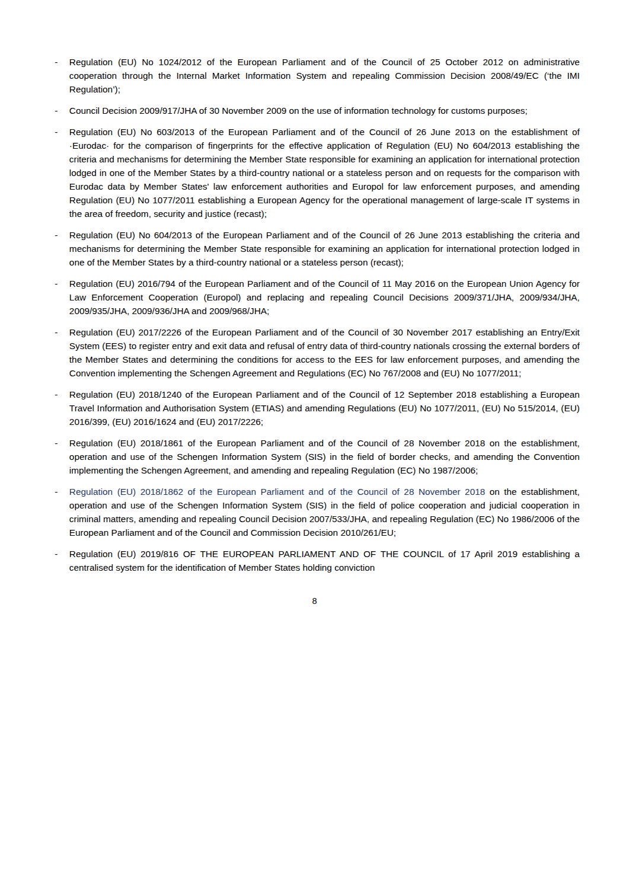Regulation (EU) No 1024/2012 of the European Parliament and of the Council of 25 October 2012 on administrative cooperation through the Internal Market Information System and repealing Commission Decision 2008/49/EC (‘the IMI Regulation’);
Council Decision 2009/917/JHA of 30 November 2009 on the use of information technology for customs purposes;
Regulation (EU) No 603/2013 of the European Parliament and of the Council of 26 June 2013 on the establishment of ·Eurodac· for the comparison of fingerprints for the effective application of Regulation (EU) No 604/2013 establishing the criteria and mechanisms for determining the Member State responsible for examining an application for international protection lodged in one of the Member States by a third-country national or a stateless person and on requests for the comparison with Eurodac data by Member States' law enforcement authorities and Europol for law enforcement purposes, and amending Regulation (EU) No 1077/2011 establishing a European Agency for the operational management of large-scale IT systems in the area of freedom, security and justice (recast);
Regulation (EU) No 604/2013 of the European Parliament and of the Council of 26 June 2013 establishing the criteria and mechanisms for determining the Member State responsible for examining an application for international protection lodged in one of the Member States by a third-country national or a stateless person (recast);
Regulation (EU) 2016/794 of the European Parliament and of the Council of 11 May 2016 on the European Union Agency for Law Enforcement Cooperation (Europol) and replacing and repealing Council Decisions 2009/371/JHA, 2009/934/JHA, 2009/935/JHA, 2009/936/JHA and 2009/968/JHA;
Regulation (EU) 2017/2226 of the European Parliament and of the Council of 30 November 2017 establishing an Entry/Exit System (EES) to register entry and exit data and refusal of entry data of third-country nationals crossing the external borders of the Member States and determining the conditions for access to the EES for law enforcement purposes, and amending the Convention implementing the Schengen Agreement and Regulations (EC) No 767/2008 and (EU) No 1077/2011;
Regulation (EU) 2018/1240 of the European Parliament and of the Council of 12 September 2018 establishing a European Travel Information and Authorisation System (ETIAS) and amending Regulations (EU) No 1077/2011, (EU) No 515/2014, (EU) 2016/399, (EU) 2016/1624 and (EU) 2017/2226;
Regulation (EU) 2018/1861 of the European Parliament and of the Council of 28 November 2018 on the establishment, operation and use of the Schengen Information System (SIS) in the field of border checks, and amending the Convention implementing the Schengen Agreement, and amending and repealing Regulation (EC) No 1987/2006;
Regulation (EU) 2018/1862 of the European Parliament and of the Council of 28 November 2018 on the establishment, operation and use of the Schengen Information System (SIS) in the field of police cooperation and judicial cooperation in criminal matters, amending and repealing Council Decision 2007/533/JHA, and repealing Regulation (EC) No 1986/2006 of the European Parliament and of the Council and Commission Decision 2010/261/EU;
Regulation (EU) 2019/816 OF THE EUROPEAN PARLIAMENT AND OF THE COUNCIL of 17 April 2019 establishing a centralised system for the identification of Member States holding conviction
8